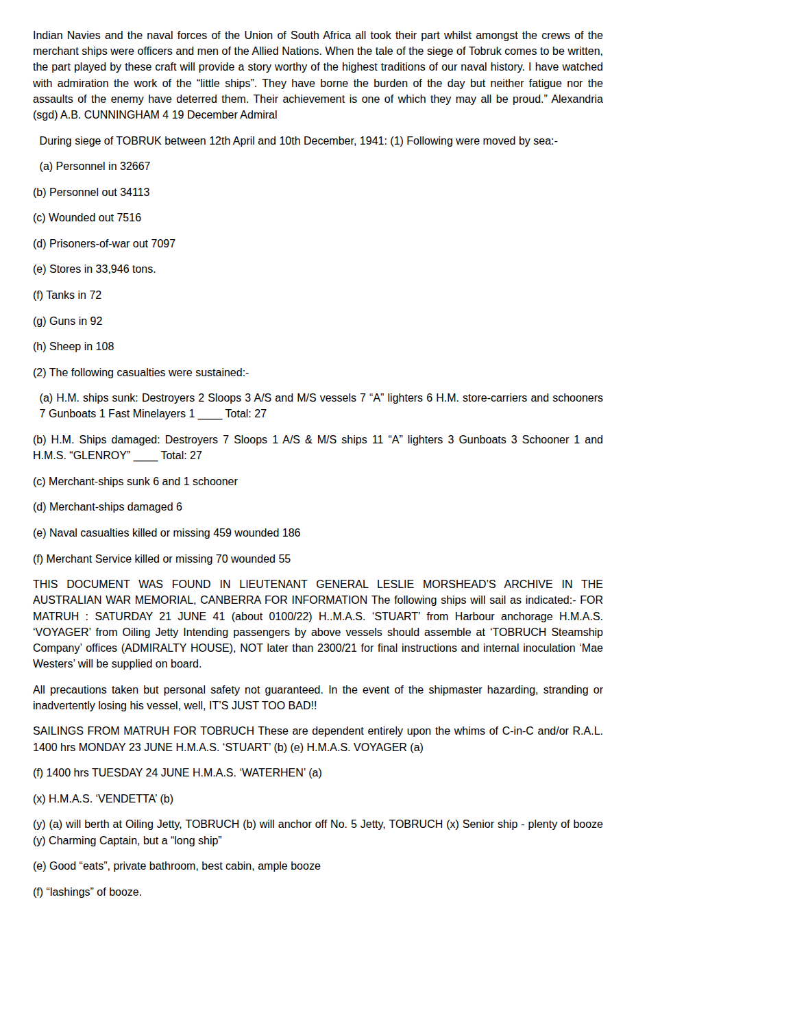Indian Navies and the naval forces of the Union of South Africa all took their part whilst amongst the crews of the merchant ships were officers and men of the Allied Nations. When the tale of the siege of Tobruk comes to be written, the part played by these craft will provide a story worthy of the highest traditions of our naval history. I have watched with admiration the work of the “little ships”. They have borne the burden of the day but neither fatigue nor the assaults of the enemy have deterred them. Their achievement is one of which they may all be proud.” Alexandria (sgd) A.B. CUNNINGHAM 4 19 December Admiral
During siege of TOBRUK between 12th April and 10th December, 1941: (1) Following were moved by sea:-
(a) Personnel in 32667
(b) Personnel out 34113
(c) Wounded out 7516
(d) Prisoners-of-war out 7097
(e) Stores in 33,946 tons.
(f) Tanks in 72
(g) Guns in 92
(h) Sheep in 108
(2) The following casualties were sustained:-
(a) H.M. ships sunk: Destroyers 2 Sloops 3 A/S and M/S vessels 7 “A” lighters 6 H.M. store-carriers and schooners 7 Gunboats 1 Fast Minelayers 1 ____ Total: 27
(b) H.M. Ships damaged: Destroyers 7 Sloops 1 A/S & M/S ships 11 “A” lighters 3 Gunboats 3 Schooner 1 and H.M.S. “GLENROY” ____ Total: 27
(c) Merchant-ships sunk 6 and 1 schooner
(d) Merchant-ships damaged 6
(e) Naval casualties killed or missing 459 wounded 186
(f) Merchant Service killed or missing 70 wounded 55
THIS DOCUMENT WAS FOUND IN LIEUTENANT GENERAL LESLIE MORSHEAD’S ARCHIVE IN THE AUSTRALIAN WAR MEMORIAL, CANBERRA FOR INFORMATION The following ships will sail as indicated:- FOR MATRUH : SATURDAY 21 JUNE 41 (about 0100/22) H..M.A.S. ‘STUART’ from Harbour anchorage H.M.A.S. ‘VOYAGER’ from Oiling Jetty Intending passengers by above vessels should assemble at ‘TOBRUCH Steamship Company’ offices (ADMIRALTY HOUSE), NOT later than 2300/21 for final instructions and internal inoculation ‘Mae Westers’ will be supplied on board.
All precautions taken but personal safety not guaranteed. In the event of the shipmaster hazarding, stranding or inadvertently losing his vessel, well, IT’S JUST TOO BAD!!
SAILINGS FROM MATRUH FOR TOBRUCH These are dependent entirely upon the whims of C-in-C and/or R.A.L. 1400 hrs MONDAY 23 JUNE H.M.A.S. ‘STUART’ (b) (e) H.M.A.S. VOYAGER (a)
(f) 1400 hrs TUESDAY 24 JUNE H.M.A.S. ‘WATERHEN’ (a)
(x) H.M.A.S. ‘VENDETTA’ (b)
(y) (a) will berth at Oiling Jetty, TOBRUCH (b) will anchor off No. 5 Jetty, TOBRUCH (x) Senior ship - plenty of booze (y) Charming Captain, but a “long ship”
(e) Good “eats”, private bathroom, best cabin, ample booze
(f) “lashings” of booze.